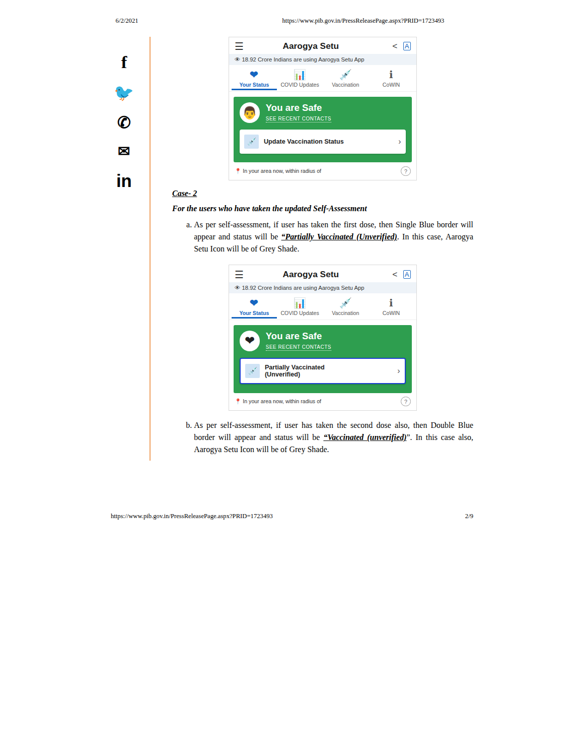6/2/2021
https://www.pib.gov.in/PressReleasePage.aspx?PRID=1723493
🐦
✆
✉
in
☰
Aarogya Setu
<
A
👁 18.92 Crore Indians are using Aarogya Setu App
❤Your Status
📊COVID Updates
💉Vaccination
ℹ CoWIN
👨
You are Safe
SEE RECENT CONTACTS
💉
Update Vaccination Status
›
📍 In your area now, within radius of
?
Case- 2
For the users who have taken the updated Self-Assessment
As per self-assessment, if user has taken the first dose, then Single Blue border will appear and status will be “Partially Vaccinated (Unverified). In this case, Aarogya Setu Icon will be of Grey Shade.
☰
Aarogya Setu
<
A
👁 18.92 Crore Indians are using Aarogya Setu App
❤Your Status
📊COVID Updates
💉Vaccination
ℹ CoWIN
❤
You are Safe
SEE RECENT CONTACTS
💉
Partially Vaccinated
(Unverified)
›
📍 In your area now, within radius of
?
As per self-assessment, if user has taken the second dose also, then Double Blue border will appear and status will be “Vaccinated (unverified)”. In this case also, Aarogya Setu Icon will be of Grey Shade.
https://www.pib.gov.in/PressReleasePage.aspx?PRID=1723493
2/9